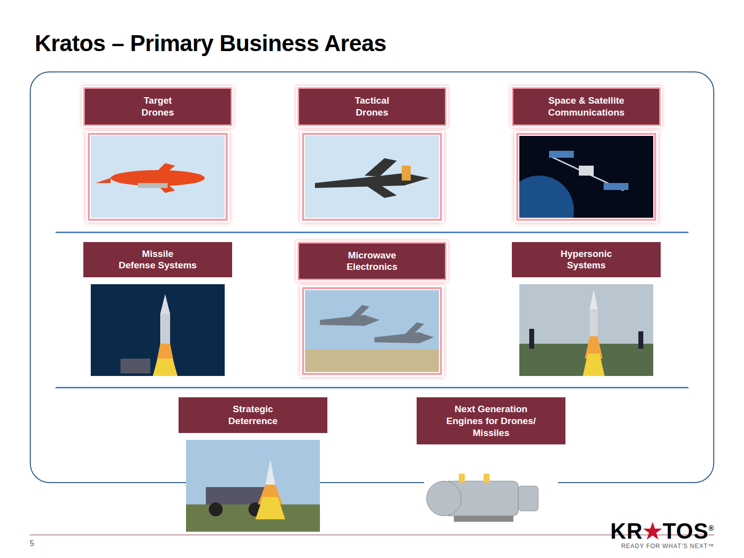Kratos – Primary Business Areas
Target
Drones
Tactical
Drones
Space & Satellite
Communications
Missile
Defense Systems
Microwave
Electronics
Hypersonic
Systems
Strategic
Deterrence
Next Generation
Engines for Drones/
Missiles
5
KR★TOS®
READY FOR WHAT’S NEXT™